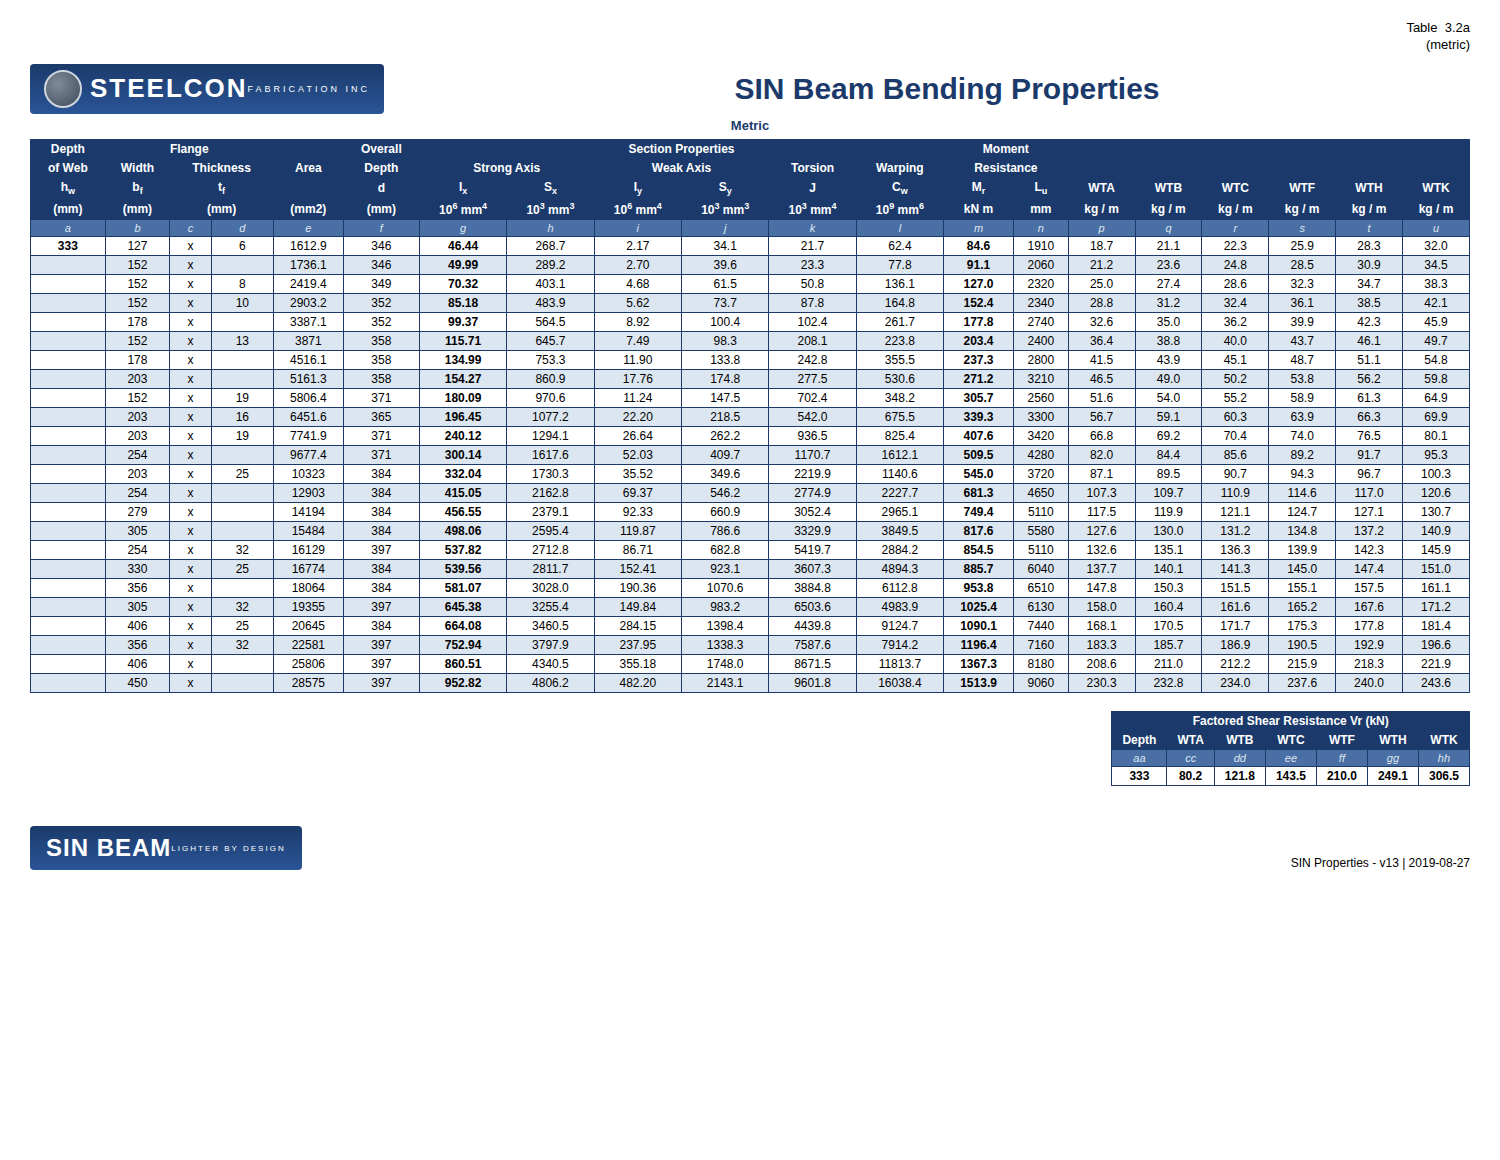Table 3.2a
(metric)
STEELCONFABRICATION INC
SIN Beam Bending Properties
Metric
| Depth | Flange | | Overall | Section Properties | Moment | |
| --- | --- | --- | --- | --- | --- | --- |
| of Web | Width | Thickness | Area | Depth | Strong Axis | Weak Axis | Torsion | Warping | Resistance | |
| h w | b f | t f | | d | I x | S x | I y | S y | J | C w | M r | L u | WTA | WTB | WTC | WTF | WTH | WTK |
| (mm) | (mm) | (mm) | (mm2) | (mm) | 10 6 mm 4 | 10 3 mm 3 | 10 6 mm 4 | 10 3 mm 3 | 10 3 mm 4 | 10 9 mm 6 | kN m | mm | kg / m | kg / m | kg / m | kg / m | kg / m | kg / m |
| a | b | c | d | e | f | g | h | i | j | k | l | m | n | p | q | r | s | t | u |
| 333 | 127 | x | 6 | 1612.9 | 346 | 46.44 | 268.7 | 2.17 | 34.1 | 21.7 | 62.4 | 84.6 | 1910 | 18.7 | 21.1 | 22.3 | 25.9 | 28.3 | 32.0 |
| | 152 | x | | 1736.1 | 346 | 49.99 | 289.2 | 2.70 | 39.6 | 23.3 | 77.8 | 91.1 | 2060 | 21.2 | 23.6 | 24.8 | 28.5 | 30.9 | 34.5 |
| | 152 | x | 8 | 2419.4 | 349 | 70.32 | 403.1 | 4.68 | 61.5 | 50.8 | 136.1 | 127.0 | 2320 | 25.0 | 27.4 | 28.6 | 32.3 | 34.7 | 38.3 |
| | 152 | x | 10 | 2903.2 | 352 | 85.18 | 483.9 | 5.62 | 73.7 | 87.8 | 164.8 | 152.4 | 2340 | 28.8 | 31.2 | 32.4 | 36.1 | 38.5 | 42.1 |
| | 178 | x | | 3387.1 | 352 | 99.37 | 564.5 | 8.92 | 100.4 | 102.4 | 261.7 | 177.8 | 2740 | 32.6 | 35.0 | 36.2 | 39.9 | 42.3 | 45.9 |
| | 152 | x | 13 | 3871 | 358 | 115.71 | 645.7 | 7.49 | 98.3 | 208.1 | 223.8 | 203.4 | 2400 | 36.4 | 38.8 | 40.0 | 43.7 | 46.1 | 49.7 |
| | 178 | x | | 4516.1 | 358 | 134.99 | 753.3 | 11.90 | 133.8 | 242.8 | 355.5 | 237.3 | 2800 | 41.5 | 43.9 | 45.1 | 48.7 | 51.1 | 54.8 |
| | 203 | x | | 5161.3 | 358 | 154.27 | 860.9 | 17.76 | 174.8 | 277.5 | 530.6 | 271.2 | 3210 | 46.5 | 49.0 | 50.2 | 53.8 | 56.2 | 59.8 |
| | 152 | x | 19 | 5806.4 | 371 | 180.09 | 970.6 | 11.24 | 147.5 | 702.4 | 348.2 | 305.7 | 2560 | 51.6 | 54.0 | 55.2 | 58.9 | 61.3 | 64.9 |
| | 203 | x | 16 | 6451.6 | 365 | 196.45 | 1077.2 | 22.20 | 218.5 | 542.0 | 675.5 | 339.3 | 3300 | 56.7 | 59.1 | 60.3 | 63.9 | 66.3 | 69.9 |
| | 203 | x | 19 | 7741.9 | 371 | 240.12 | 1294.1 | 26.64 | 262.2 | 936.5 | 825.4 | 407.6 | 3420 | 66.8 | 69.2 | 70.4 | 74.0 | 76.5 | 80.1 |
| | 254 | x | | 9677.4 | 371 | 300.14 | 1617.6 | 52.03 | 409.7 | 1170.7 | 1612.1 | 509.5 | 4280 | 82.0 | 84.4 | 85.6 | 89.2 | 91.7 | 95.3 |
| | 203 | x | 25 | 10323 | 384 | 332.04 | 1730.3 | 35.52 | 349.6 | 2219.9 | 1140.6 | 545.0 | 3720 | 87.1 | 89.5 | 90.7 | 94.3 | 96.7 | 100.3 |
| | 254 | x | | 12903 | 384 | 415.05 | 2162.8 | 69.37 | 546.2 | 2774.9 | 2227.7 | 681.3 | 4650 | 107.3 | 109.7 | 110.9 | 114.6 | 117.0 | 120.6 |
| | 279 | x | | 14194 | 384 | 456.55 | 2379.1 | 92.33 | 660.9 | 3052.4 | 2965.1 | 749.4 | 5110 | 117.5 | 119.9 | 121.1 | 124.7 | 127.1 | 130.7 |
| | 305 | x | | 15484 | 384 | 498.06 | 2595.4 | 119.87 | 786.6 | 3329.9 | 3849.5 | 817.6 | 5580 | 127.6 | 130.0 | 131.2 | 134.8 | 137.2 | 140.9 |
| | 254 | x | 32 | 16129 | 397 | 537.82 | 2712.8 | 86.71 | 682.8 | 5419.7 | 2884.2 | 854.5 | 5110 | 132.6 | 135.1 | 136.3 | 139.9 | 142.3 | 145.9 |
| | 330 | x | 25 | 16774 | 384 | 539.56 | 2811.7 | 152.41 | 923.1 | 3607.3 | 4894.3 | 885.7 | 6040 | 137.7 | 140.1 | 141.3 | 145.0 | 147.4 | 151.0 |
| | 356 | x | | 18064 | 384 | 581.07 | 3028.0 | 190.36 | 1070.6 | 3884.8 | 6112.8 | 953.8 | 6510 | 147.8 | 150.3 | 151.5 | 155.1 | 157.5 | 161.1 |
| | 305 | x | 32 | 19355 | 397 | 645.38 | 3255.4 | 149.84 | 983.2 | 6503.6 | 4983.9 | 1025.4 | 6130 | 158.0 | 160.4 | 161.6 | 165.2 | 167.6 | 171.2 |
| | 406 | x | 25 | 20645 | 384 | 664.08 | 3460.5 | 284.15 | 1398.4 | 4439.8 | 9124.7 | 1090.1 | 7440 | 168.1 | 170.5 | 171.7 | 175.3 | 177.8 | 181.4 |
| | 356 | x | 32 | 22581 | 397 | 752.94 | 3797.9 | 237.95 | 1338.3 | 7587.6 | 7914.2 | 1196.4 | 7160 | 183.3 | 185.7 | 186.9 | 190.5 | 192.9 | 196.6 |
| | 406 | x | | 25806 | 397 | 860.51 | 4340.5 | 355.18 | 1748.0 | 8671.5 | 11813.7 | 1367.3 | 8180 | 208.6 | 211.0 | 212.2 | 215.9 | 218.3 | 221.9 |
| | 450 | x | | 28575 | 397 | 952.82 | 4806.2 | 482.20 | 2143.1 | 9601.8 | 16038.4 | 1513.9 | 9060 | 230.3 | 232.8 | 234.0 | 237.6 | 240.0 | 243.6 |
| Factored Shear Resistance Vr (kN) |
| --- |
| Depth | WTA | WTB | WTC | WTF | WTH | WTK |
| aa | cc | dd | ee | ff | gg | hh |
| 333 | 80.2 | 121.8 | 143.5 | 210.0 | 249.1 | 306.5 |
SIN BEAMLIGHTER BY DESIGN
SIN Properties - v13 | 2019-08-27